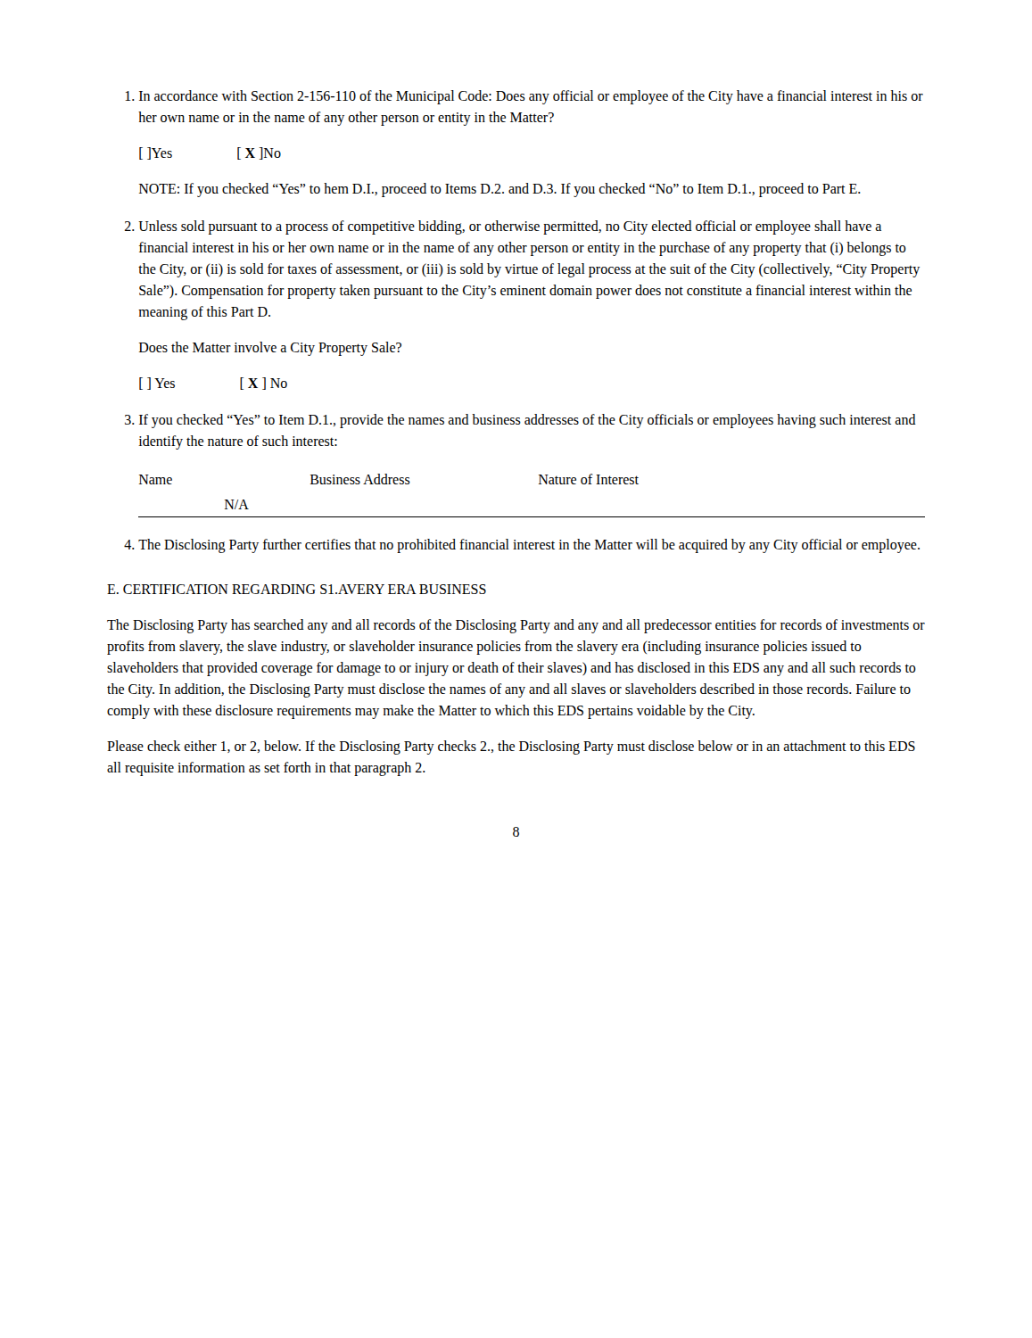In accordance with Section 2-156-110 of the Municipal Code: Does any official or employee of the City have a financial interest in his or her own name or in the name of any other person or entity in the Matter?
[ ]Yes [ X ]No
NOTE: If you checked “Yes” to hem D.I., proceed to Items D.2. and D.3. If you checked “No” to Item D.1., proceed to Part E.
Unless sold pursuant to a process of competitive bidding, or otherwise permitted, no City elected official or employee shall have a financial interest in his or her own name or in the name of any other person or entity in the purchase of any property that (i) belongs to the City, or (ii) is sold for taxes of assessment, or (iii) is sold by virtue of legal process at the suit of the City (collectively, “City Property Sale”). Compensation for property taken pursuant to the City’s eminent domain power does not constitute a financial interest within the meaning of this Part D.
Does the Matter involve a City Property Sale?
[ ] Yes [ X ] No
If you checked “Yes” to Item D.1., provide the names and business addresses of the City officials or employees having such interest and identify the nature of such interest:
Name Business Address Nature of Interest
N/A
The Disclosing Party further certifies that no prohibited financial interest in the Matter will be acquired by any City official or employee.
E. CERTIFICATION REGARDING S1.AVERY ERA BUSINESS
The Disclosing Party has searched any and all records of the Disclosing Party and any and all predecessor entities for records of investments or profits from slavery, the slave industry, or slaveholder insurance policies from the slavery era (including insurance policies issued to slaveholders that provided coverage for damage to or injury or death of their slaves) and has disclosed in this EDS any and all such records to the City. In addition, the Disclosing Party must disclose the names of any and all slaves or slaveholders described in those records. Failure to comply with these disclosure requirements may make the Matter to which this EDS pertains voidable by the City.
Please check either 1, or 2, below. If the Disclosing Party checks 2., the Disclosing Party must disclose below or in an attachment to this EDS all requisite information as set forth in that paragraph 2.
8